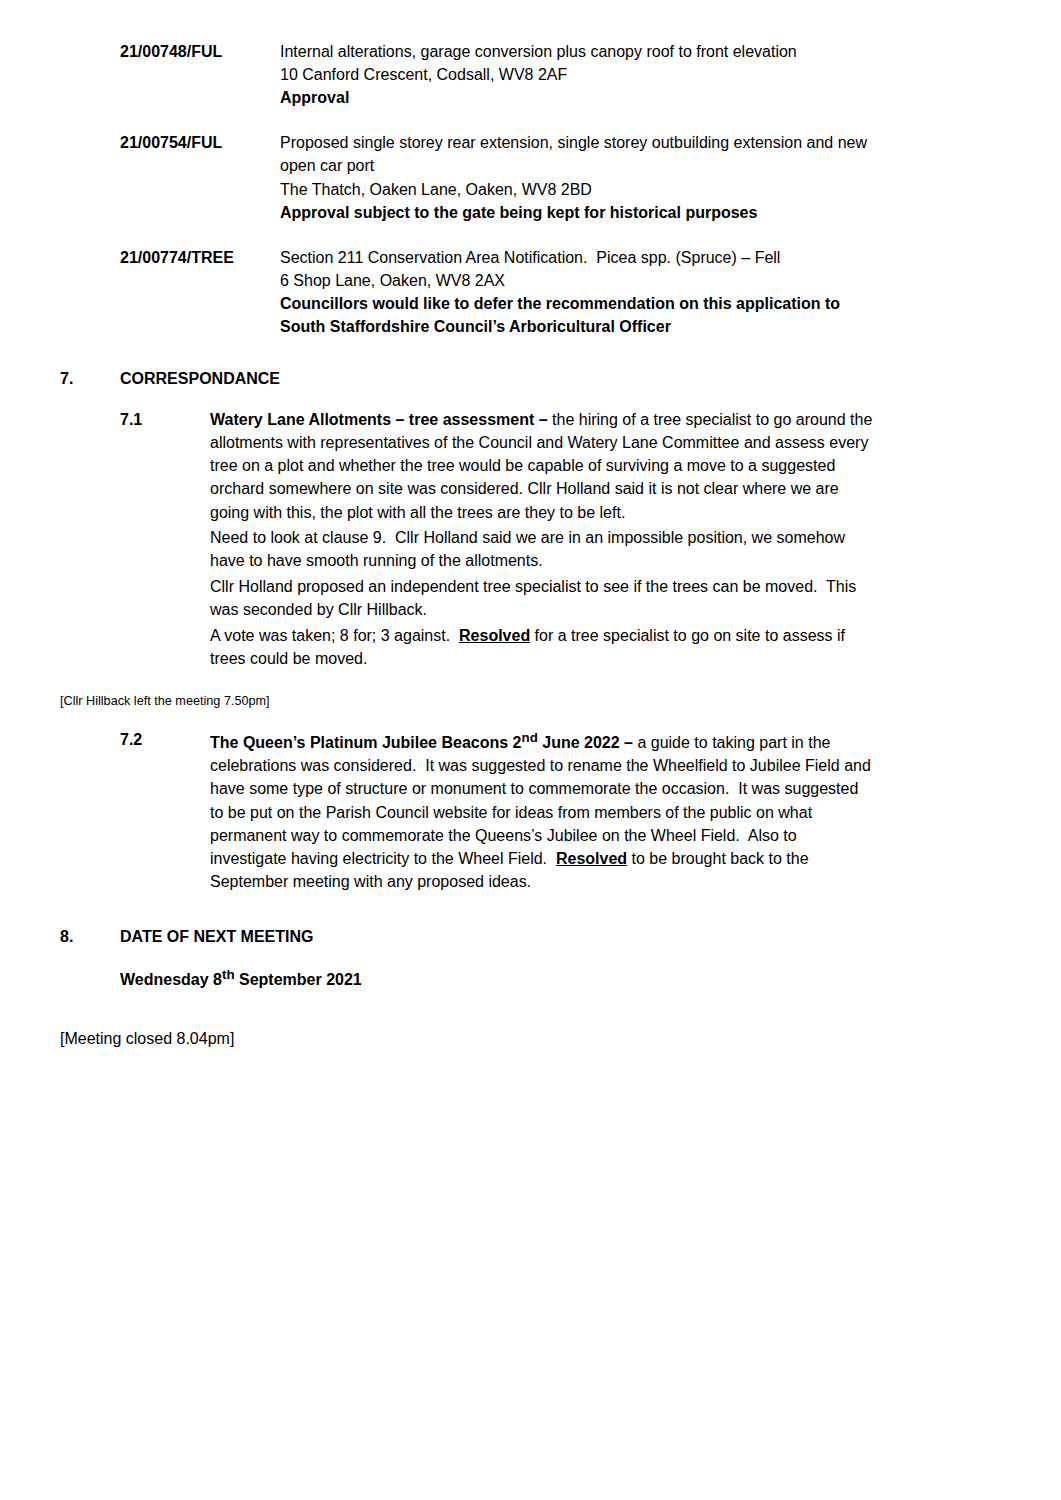21/00748/FUL
Internal alterations, garage conversion plus canopy roof to front elevation
10 Canford Crescent, Codsall, WV8 2AF
Approval
21/00754/FUL
Proposed single storey rear extension, single storey outbuilding extension and new open car port
The Thatch, Oaken Lane, Oaken, WV8 2BD
Approval subject to the gate being kept for historical purposes
21/00774/TREE
Section 211 Conservation Area Notification. Picea spp. (Spruce) – Fell
6 Shop Lane, Oaken, WV8 2AX
Councillors would like to defer the recommendation on this application to South Staffordshire Council’s Arboricultural Officer
7. CORRESPONDANCE
7.1
Watery Lane Allotments – tree assessment – the hiring of a tree specialist to go around the allotments with representatives of the Council and Watery Lane Committee and assess every tree on a plot and whether the tree would be capable of surviving a move to a suggested orchard somewhere on site was considered. Cllr Holland said it is not clear where we are going with this, the plot with all the trees are they to be left.
Need to look at clause 9. Cllr Holland said we are in an impossible position, we somehow have to have smooth running of the allotments.
Cllr Holland proposed an independent tree specialist to see if the trees can be moved. This was seconded by Cllr Hillback.
A vote was taken; 8 for; 3 against. Resolved for a tree specialist to go on site to assess if trees could be moved.
[Cllr Hillback left the meeting 7.50pm]
7.2
The Queen’s Platinum Jubilee Beacons 2nd June 2022 – a guide to taking part in the celebrations was considered. It was suggested to rename the Wheelfield to Jubilee Field and have some type of structure or monument to commemorate the occasion. It was suggested to be put on the Parish Council website for ideas from members of the public on what permanent way to commemorate the Queens’s Jubilee on the Wheel Field. Also to investigate having electricity to the Wheel Field. Resolved to be brought back to the September meeting with any proposed ideas.
8. DATE OF NEXT MEETING
Wednesday 8th September 2021
[Meeting closed 8.04pm]